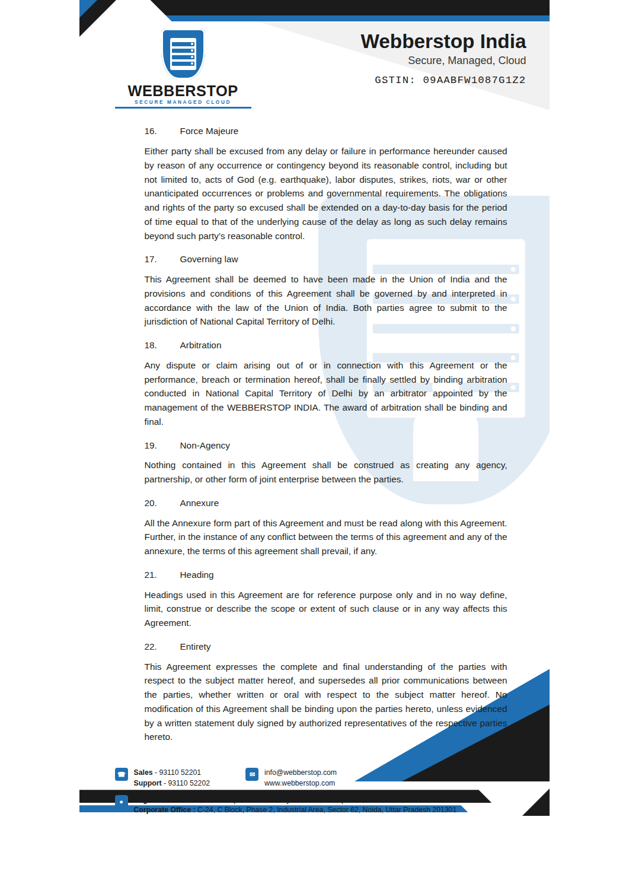WEBBERSTOP
SECURE MANAGED CLOUD
Webberstop India
Secure, Managed, Cloud
GSTIN: 09AABFW1087G1Z2
16. Force Majeure
Either party shall be excused from any delay or failure in performance hereunder caused by reason of any occurrence or contingency beyond its reasonable control, including but not limited to, acts of God (e.g. earthquake), labor disputes, strikes, riots, war or other unanticipated occurrences or problems and governmental requirements. The obligations and rights of the party so excused shall be extended on a day-to-day basis for the period of time equal to that of the underlying cause of the delay as long as such delay remains beyond such party’s reasonable control.
17. Governing law
This Agreement shall be deemed to have been made in the Union of India and the provisions and conditions of this Agreement shall be governed by and interpreted in accordance with the law of the Union of India. Both parties agree to submit to the jurisdiction of National Capital Territory of Delhi.
18. Arbitration
Any dispute or claim arising out of or in connection with this Agreement or the performance, breach or termination hereof, shall be finally settled by binding arbitration conducted in National Capital Territory of Delhi by an arbitrator appointed by the management of the WEBBERSTOP INDIA. The award of arbitration shall be binding and final.
19. Non-Agency
Nothing contained in this Agreement shall be construed as creating any agency, partnership, or other form of joint enterprise between the parties.
20. Annexure
All the Annexure form part of this Agreement and must be read along with this Agreement. Further, in the instance of any conflict between the terms of this agreement and any of the annexure, the terms of this agreement shall prevail, if any.
21. Heading
Headings used in this Agreement are for reference purpose only and in no way define, limit, construe or describe the scope or extent of such clause or in any way affects this Agreement.
22. Entirety
This Agreement expresses the complete and final understanding of the parties with respect to the subject matter hereof, and supersedes all prior communications between the parties, whether written or oral with respect to the subject matter hereof. No modification of this Agreement shall be binding upon the parties hereto, unless evidenced by a written statement duly signed by authorized representatives of the respective parties hereto.
☎
Sales - 93110 52201
Support - 93110 52202
✉
info@webberstop.com
www.webberstop.com
●
Regd Office : FF-69, Vardan Apartments, Abhay Khand 3, Indirapuram, Ghaziabad, UP 201010 India
Corporate Office : C-24, C Block, Phase 2, Industrial Area, Sector 62, Noida, Uttar Pradesh 201301